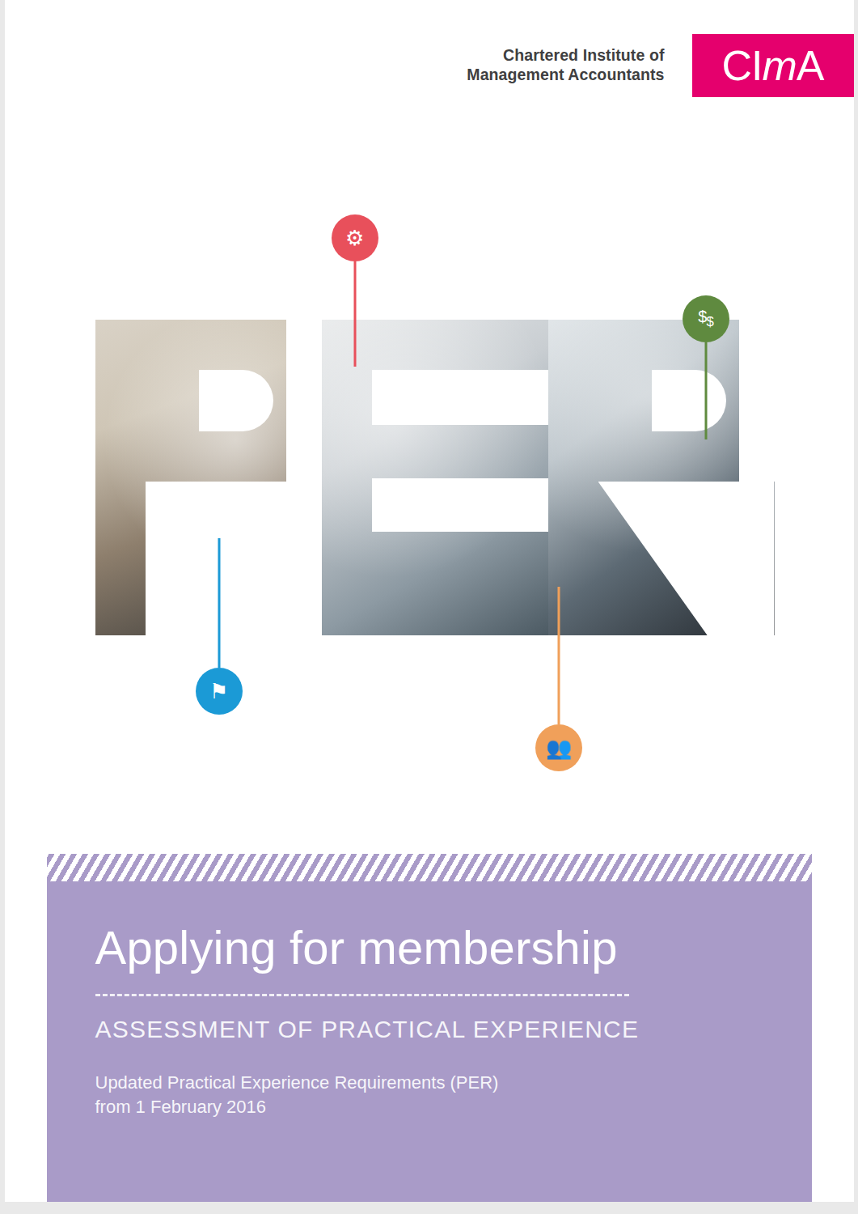Chartered Institute of Management Accountants
CIm A
⚙
$$
⚑
👥
Applying for membership
Assessment of practical experience
Updated Practical Experience Requirements (PER)
from 1 February 2016